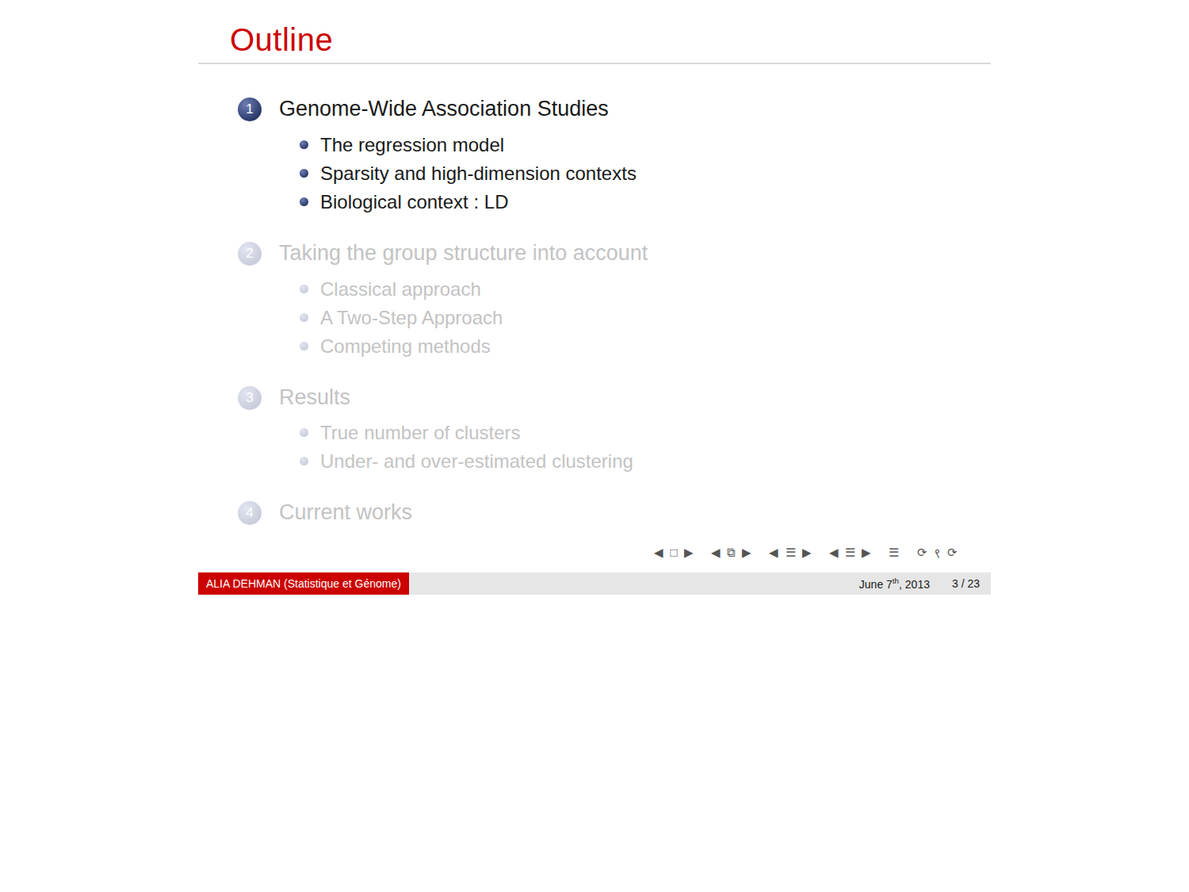Outline
1 Genome-Wide Association Studies
The regression model
Sparsity and high-dimension contexts
Biological context : LD
2 Taking the group structure into account
Classical approach
A Two-Step Approach
Competing methods
3 Results
True number of clusters
Under- and over-estimated clustering
4 Current works
◀ □ ▶ ◀ ⧉ ▶ ◀ ☰ ▶ ◀ ☰ ▶ ☰ ⟳ ९ ⟳
ALIA DEHMAN (Statistique et Génome)
June 7th, 2013 3 / 23